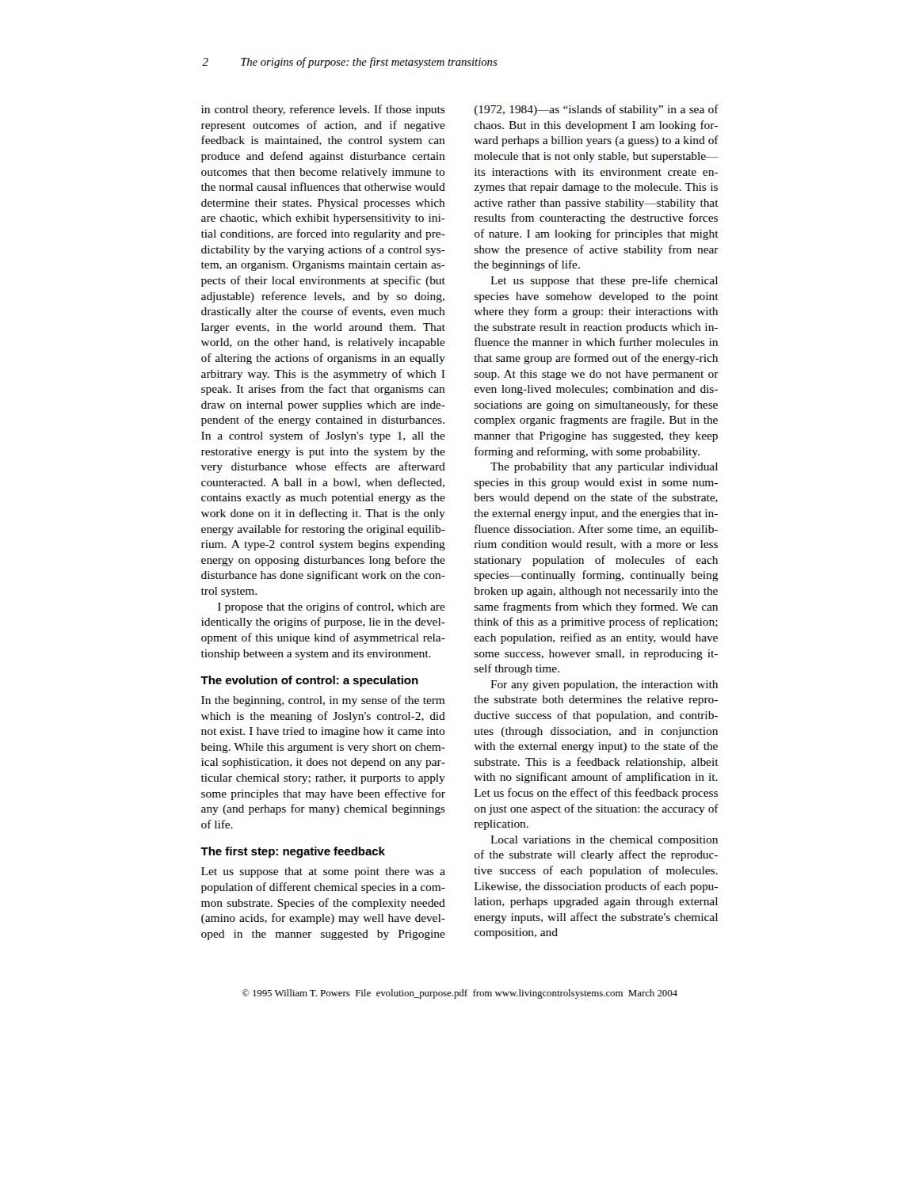2 The origins of purpose: the first metasystem transitions
in control theory, reference levels. If those inputs represent outcomes of action, and if negative feedback is maintained, the control system can produce and defend against disturbance certain outcomes that then become relatively immune to the normal causal influences that otherwise would determine their states. Physical processes which are chaotic, which exhibit hypersensitivity to initial conditions, are forced into regularity and predictability by the varying actions of a control system, an organism. Organisms maintain certain aspects of their local environments at specific (but adjustable) reference levels, and by so doing, drastically alter the course of events, even much larger events, in the world around them. That world, on the other hand, is relatively incapable of altering the actions of organisms in an equally arbitrary way. This is the asymmetry of which I speak. It arises from the fact that organisms can draw on internal power supplies which are independent of the energy contained in disturbances. In a control system of Joslyn's type 1, all the restorative energy is put into the system by the very disturbance whose effects are afterward counteracted. A ball in a bowl, when deflected, contains exactly as much potential energy as the work done on it in deflecting it. That is the only energy available for restoring the original equilibrium. A type-2 control system begins expending energy on opposing disturbances long before the disturbance has done significant work on the control system.
I propose that the origins of control, which are identically the origins of purpose, lie in the development of this unique kind of asymmetrical relationship between a system and its environment.
The evolution of control: a speculation
In the beginning, control, in my sense of the term which is the meaning of Joslyn's control-2, did not exist. I have tried to imagine how it came into being. While this argument is very short on chemical sophistication, it does not depend on any particular chemical story; rather, it purports to apply some principles that may have been effective for any (and perhaps for many) chemical beginnings of life.
The first step: negative feedback
Let us suppose that at some point there was a population of different chemical species in a common substrate. Species of the complexity needed (amino acids, for example) may well have developed in the manner suggested by Prigogine (1972, 1984)—as “islands of stability” in a sea of chaos. But in this development I am looking forward perhaps a billion years (a guess) to a kind of molecule that is not only stable, but superstable—its interactions with its environment create enzymes that repair damage to the molecule. This is active rather than passive stability—stability that results from counteracting the destructive forces of nature. I am looking for principles that might show the presence of active stability from near the beginnings of life.
Let us suppose that these pre-life chemical species have somehow developed to the point where they form a group: their interactions with the substrate result in reaction products which influence the manner in which further molecules in that same group are formed out of the energy-rich soup. At this stage we do not have permanent or even long-lived molecules; combination and dissociations are going on simultaneously, for these complex organic fragments are fragile. But in the manner that Prigogine has suggested, they keep forming and reforming, with some probability.
The probability that any particular individual species in this group would exist in some numbers would depend on the state of the substrate, the external energy input, and the energies that influence dissociation. After some time, an equilibrium condition would result, with a more or less stationary population of molecules of each species—continually forming, continually being broken up again, although not necessarily into the same fragments from which they formed. We can think of this as a primitive process of replication; each population, reified as an entity, would have some success, however small, in reproducing itself through time.
For any given population, the interaction with the substrate both determines the relative reproductive success of that population, and contributes (through dissociation, and in conjunction with the external energy input) to the state of the substrate. This is a feedback relationship, albeit with no significant amount of amplification in it. Let us focus on the effect of this feedback process on just one aspect of the situation: the accuracy of replication.
Local variations in the chemical composition of the substrate will clearly affect the reproductive success of each population of molecules. Likewise, the dissociation products of each population, perhaps upgraded again through external energy inputs, will affect the substrate's chemical composition, and
© 1995 William T. Powers File evolution_purpose.pdf from www.livingcontrolsystems.com March 2004